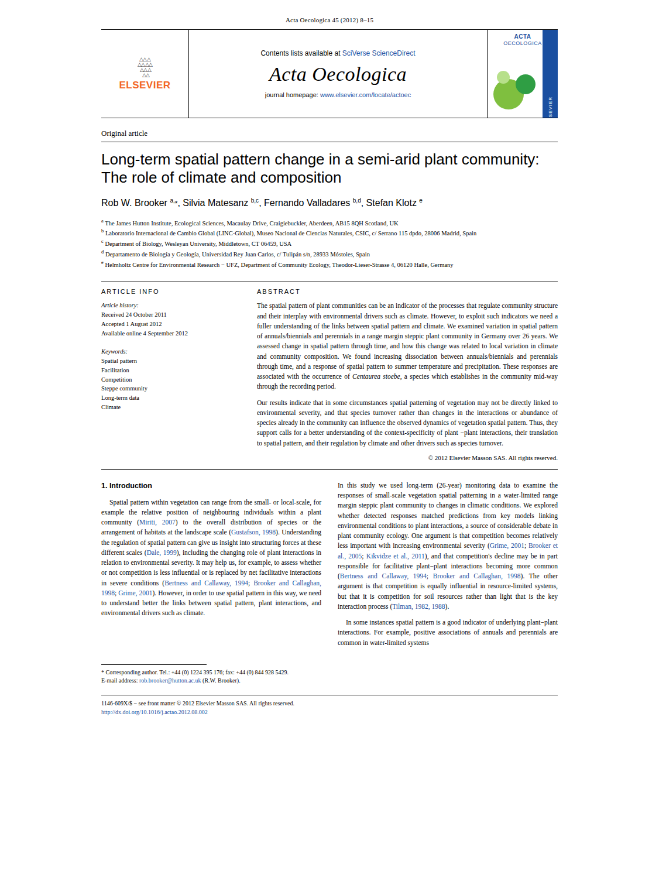Acta Oecologica 45 (2012) 8–15
△△△ △△△△ △△△ △△
ELSEVIER
Contents lists available at SciVerse ScienceDirect
Acta Oecologica
journal homepage: www.elsevier.com/locate/actoec
ACTA
OECOLOGICA
ELSEVIER
Original article
Long-term spatial pattern change in a semi-arid plant community: The role of climate and composition
Rob W. Brooker a,*, Silvia Matesanz b,c, Fernando Valladares b,d, Stefan Klotz e
a The James Hutton Institute, Ecological Sciences, Macaulay Drive, Craigiebuckler, Aberdeen, AB15 8QH Scotland, UK
b Laboratorio Internacional de Cambio Global (LINC-Global), Museo Nacional de Ciencias Naturales, CSIC, c/ Serrano 115 dpdo, 28006 Madrid, Spain
c Department of Biology, Wesleyan University, Middletown, CT 06459, USA
d Departamento de Biología y Geología, Universidad Rey Juan Carlos, c/ Tulipán s/n, 28933 Móstoles, Spain
e Helmholtz Centre for Environmental Research − UFZ, Department of Community Ecology, Theodor-Lieser-Strasse 4, 06120 Halle, Germany
Article info
Article history:
Received 24 October 2011
Accepted 1 August 2012
Available online 4 September 2012
Keywords:
Spatial pattern
Facilitation
Competition
Steppe community
Long-term data
Climate
Abstract
The spatial pattern of plant communities can be an indicator of the processes that regulate community structure and their interplay with environmental drivers such as climate. However, to exploit such indicators we need a fuller understanding of the links between spatial pattern and climate. We examined variation in spatial pattern of annuals/biennials and perennials in a range margin steppic plant community in Germany over 26 years. We assessed change in spatial pattern through time, and how this change was related to local variation in climate and community composition. We found increasing dissociation between annuals/biennials and perennials through time, and a response of spatial pattern to summer temperature and precipitation. These responses are associated with the occurrence of Centaurea stoebe, a species which establishes in the community mid-way through the recording period.
Our results indicate that in some circumstances spatial patterning of vegetation may not be directly linked to environmental severity, and that species turnover rather than changes in the interactions or abundance of species already in the community can influence the observed dynamics of vegetation spatial pattern. Thus, they support calls for a better understanding of the context-specificity of plant −plant interactions, their translation to spatial pattern, and their regulation by climate and other drivers such as species turnover.
© 2012 Elsevier Masson SAS. All rights reserved.
1. Introduction
Spatial pattern within vegetation can range from the small- or local-scale, for example the relative position of neighbouring individuals within a plant community (Miriti, 2007) to the overall distribution of species or the arrangement of habitats at the landscape scale (Gustafson, 1998). Understanding the regulation of spatial pattern can give us insight into structuring forces at these different scales (Dale, 1999), including the changing role of plant interactions in relation to environmental severity. It may help us, for example, to assess whether or not competition is less influential or is replaced by net facilitative interactions in severe conditions (Bertness and Callaway, 1994; Brooker and Callaghan, 1998; Grime, 2001). However, in order to use spatial pattern in this way, we need to understand better the links between spatial pattern, plant interactions, and environmental drivers such as climate.
In this study we used long-term (26-year) monitoring data to examine the responses of small-scale vegetation spatial patterning in a water-limited range margin steppic plant community to changes in climatic conditions. We explored whether detected responses matched predictions from key models linking environmental conditions to plant interactions, a source of considerable debate in plant community ecology. One argument is that competition becomes relatively less important with increasing environmental severity (Grime, 2001; Brooker et al., 2005; Kikvidze et al., 2011), and that competition's decline may be in part responsible for facilitative plant−plant interactions becoming more common (Bertness and Callaway, 1994; Brooker and Callaghan, 1998). The other argument is that competition is equally influential in resource-limited systems, but that it is competition for soil resources rather than light that is the key interaction process (Tilman, 1982, 1988).
In some instances spatial pattern is a good indicator of underlying plant−plant interactions. For example, positive associations of annuals and perennials are common in water-limited systems
* Corresponding author. Tel.: +44 (0) 1224 395 176; fax: +44 (0) 844 928 5429.
E-mail address: rob.brooker@hutton.ac.uk (R.W. Brooker).
1146-609X/$ − see front matter © 2012 Elsevier Masson SAS. All rights reserved.
http://dx.doi.org/10.1016/j.actao.2012.08.002